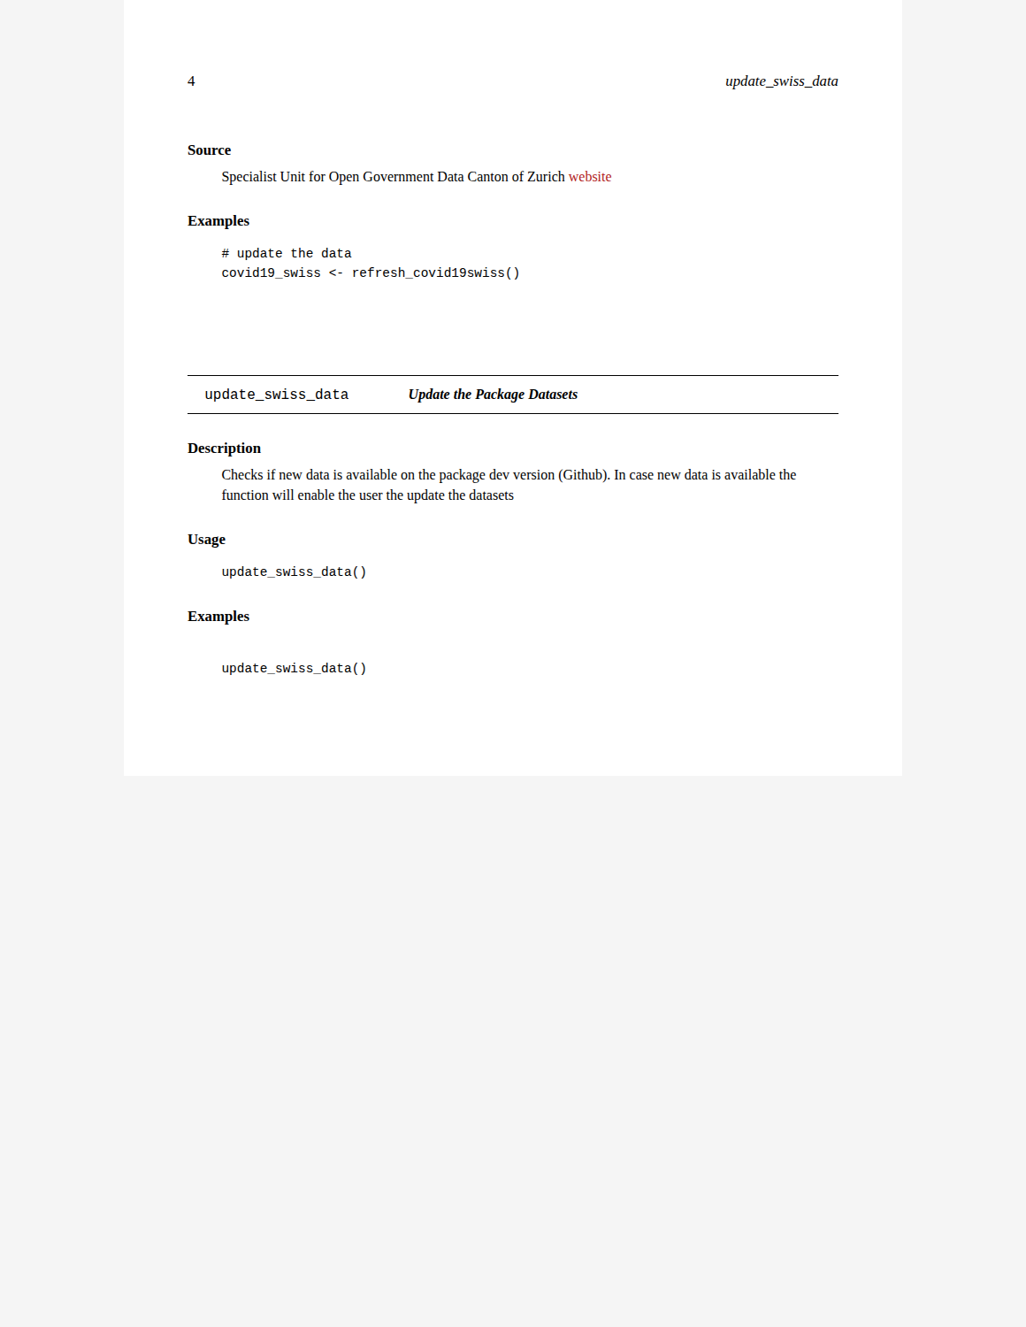4 update_swiss_data
Source
Specialist Unit for Open Government Data Canton of Zurich website
Examples
# update the data
covid19_swiss <- refresh_covid19swiss()
update_swiss_data Update the Package Datasets
Description
Checks if new data is available on the package dev version (Github). In case new data is available the function will enable the user the update the datasets
Usage
update_swiss_data()
Examples
update_swiss_data()